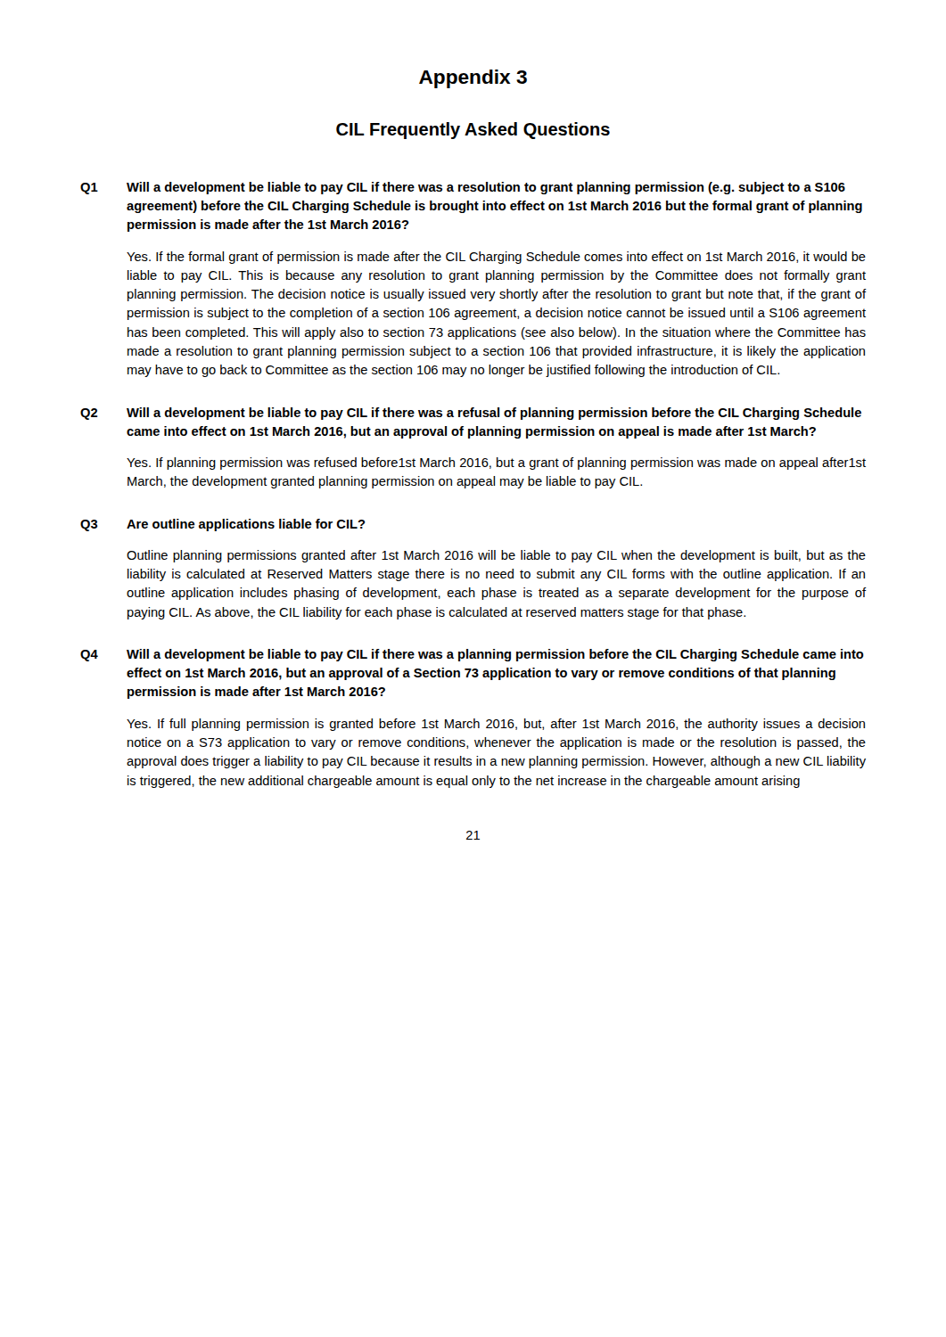Appendix 3
CIL Frequently Asked Questions
Q1
Will a development be liable to pay CIL if there was a resolution to grant planning permission (e.g. subject to a S106 agreement) before the CIL Charging Schedule is brought into effect on 1st March 2016 but the formal grant of planning permission is made after the 1st March 2016?
Yes. If the formal grant of permission is made after the CIL Charging Schedule comes into effect on 1st March 2016, it would be liable to pay CIL. This is because any resolution to grant planning permission by the Committee does not formally grant planning permission. The decision notice is usually issued very shortly after the resolution to grant but note that, if the grant of permission is subject to the completion of a section 106 agreement, a decision notice cannot be issued until a S106 agreement has been completed. This will apply also to section 73 applications (see also below). In the situation where the Committee has made a resolution to grant planning permission subject to a section 106 that provided infrastructure, it is likely the application may have to go back to Committee as the section 106 may no longer be justified following the introduction of CIL.
Q2
Will a development be liable to pay CIL if there was a refusal of planning permission before the CIL Charging Schedule came into effect on 1st March 2016, but an approval of planning permission on appeal is made after 1st March?
Yes. If planning permission was refused before1st March 2016, but a grant of planning permission was made on appeal after1st March, the development granted planning permission on appeal may be liable to pay CIL.
Q3
Are outline applications liable for CIL?
Outline planning permissions granted after 1st March 2016 will be liable to pay CIL when the development is built, but as the liability is calculated at Reserved Matters stage there is no need to submit any CIL forms with the outline application. If an outline application includes phasing of development, each phase is treated as a separate development for the purpose of paying CIL. As above, the CIL liability for each phase is calculated at reserved matters stage for that phase.
Q4
Will a development be liable to pay CIL if there was a planning permission before the CIL Charging Schedule came into effect on 1st March 2016, but an approval of a Section 73 application to vary or remove conditions of that planning permission is made after 1st March 2016?
Yes. If full planning permission is granted before 1st March 2016, but, after 1st March 2016, the authority issues a decision notice on a S73 application to vary or remove conditions, whenever the application is made or the resolution is passed, the approval does trigger a liability to pay CIL because it results in a new planning permission. However, although a new CIL liability is triggered, the new additional chargeable amount is equal only to the net increase in the chargeable amount arising
21